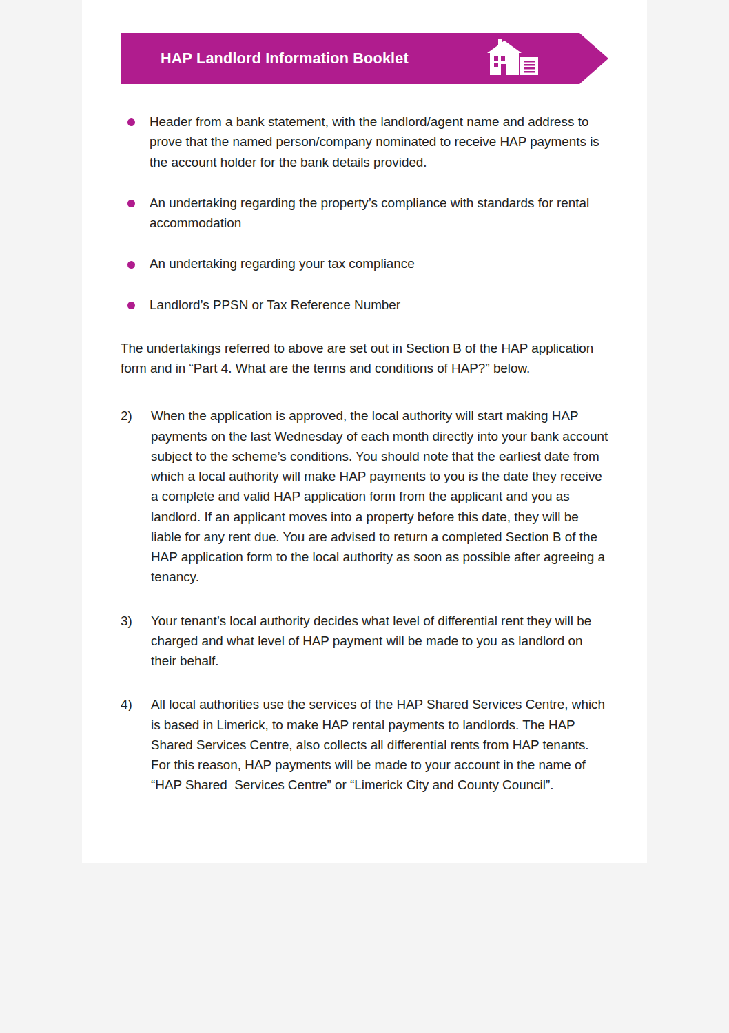HAP Landlord Information Booklet
Header from a bank statement, with the landlord/agent name and address to prove that the named person/company nominated to receive HAP payments is the account holder for the bank details provided.
An undertaking regarding the property’s compliance with standards for rental accommodation
An undertaking regarding your tax compliance
Landlord’s PPSN or Tax Reference Number
The undertakings referred to above are set out in Section B of the HAP application form and in “Part 4. What are the terms and conditions of HAP?” below.
When the application is approved, the local authority will start making HAP payments on the last Wednesday of each month directly into your bank account subject to the scheme’s conditions. You should note that the earliest date from which a local authority will make HAP payments to you is the date they receive a complete and valid HAP application form from the applicant and you as landlord. If an applicant moves into a property before this date, they will be liable for any rent due. You are advised to return a completed Section B of the HAP application form to the local authority as soon as possible after agreeing a tenancy.
Your tenant’s local authority decides what level of differential rent they will be charged and what level of HAP payment will be made to you as landlord on their behalf.
All local authorities use the services of the HAP Shared Services Centre, which is based in Limerick, to make HAP rental payments to landlords. The HAP Shared Services Centre, also collects all differential rents from HAP tenants. For this reason, HAP payments will be made to your account in the name of “HAP Shared Services Centre” or “Limerick City and County Council”.